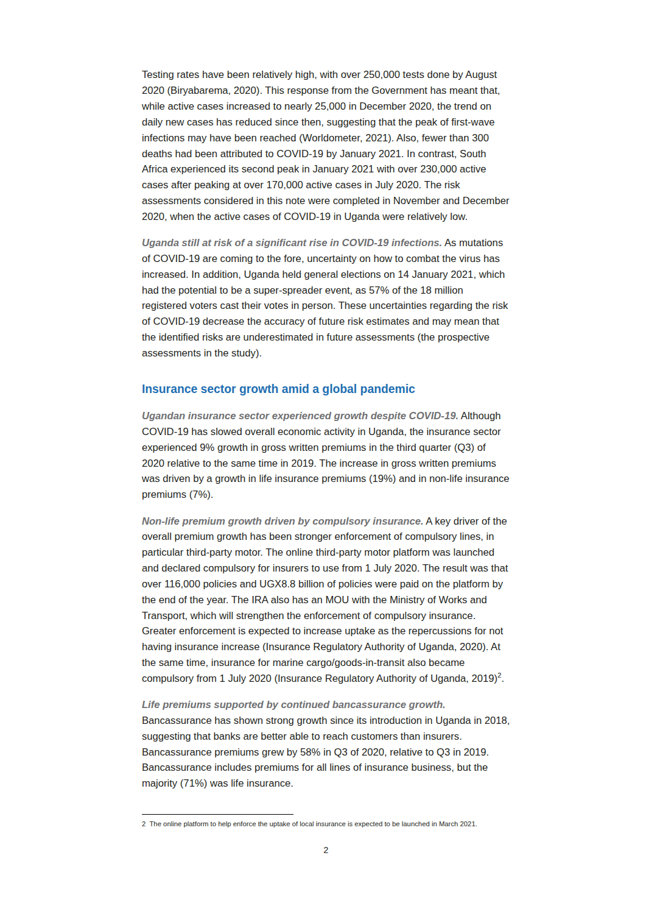Testing rates have been relatively high, with over 250,000 tests done by August 2020 (Biryabarema, 2020). This response from the Government has meant that, while active cases increased to nearly 25,000 in December 2020, the trend on daily new cases has reduced since then, suggesting that the peak of first-wave infections may have been reached (Worldometer, 2021). Also, fewer than 300 deaths had been attributed to COVID-19 by January 2021. In contrast, South Africa experienced its second peak in January 2021 with over 230,000 active cases after peaking at over 170,000 active cases in July 2020. The risk assessments considered in this note were completed in November and December 2020, when the active cases of COVID-19 in Uganda were relatively low.
Uganda still at risk of a significant rise in COVID-19 infections. As mutations of COVID-19 are coming to the fore, uncertainty on how to combat the virus has increased. In addition, Uganda held general elections on 14 January 2021, which had the potential to be a super-spreader event, as 57% of the 18 million registered voters cast their votes in person. These uncertainties regarding the risk of COVID-19 decrease the accuracy of future risk estimates and may mean that the identified risks are underestimated in future assessments (the prospective assessments in the study).
Insurance sector growth amid a global pandemic
Ugandan insurance sector experienced growth despite COVID-19. Although COVID-19 has slowed overall economic activity in Uganda, the insurance sector experienced 9% growth in gross written premiums in the third quarter (Q3) of 2020 relative to the same time in 2019. The increase in gross written premiums was driven by a growth in life insurance premiums (19%) and in non-life insurance premiums (7%).
Non-life premium growth driven by compulsory insurance. A key driver of the overall premium growth has been stronger enforcement of compulsory lines, in particular third-party motor. The online third-party motor platform was launched and declared compulsory for insurers to use from 1 July 2020. The result was that over 116,000 policies and UGX8.8 billion of policies were paid on the platform by the end of the year. The IRA also has an MOU with the Ministry of Works and Transport, which will strengthen the enforcement of compulsory insurance. Greater enforcement is expected to increase uptake as the repercussions for not having insurance increase (Insurance Regulatory Authority of Uganda, 2020). At the same time, insurance for marine cargo/goods-in-transit also became compulsory from 1 July 2020 (Insurance Regulatory Authority of Uganda, 2019)2.
Life premiums supported by continued bancassurance growth. Bancassurance has shown strong growth since its introduction in Uganda in 2018, suggesting that banks are better able to reach customers than insurers. Bancassurance premiums grew by 58% in Q3 of 2020, relative to Q3 in 2019. Bancassurance includes premiums for all lines of insurance business, but the majority (71%) was life insurance.
2 The online platform to help enforce the uptake of local insurance is expected to be launched in March 2021.
2